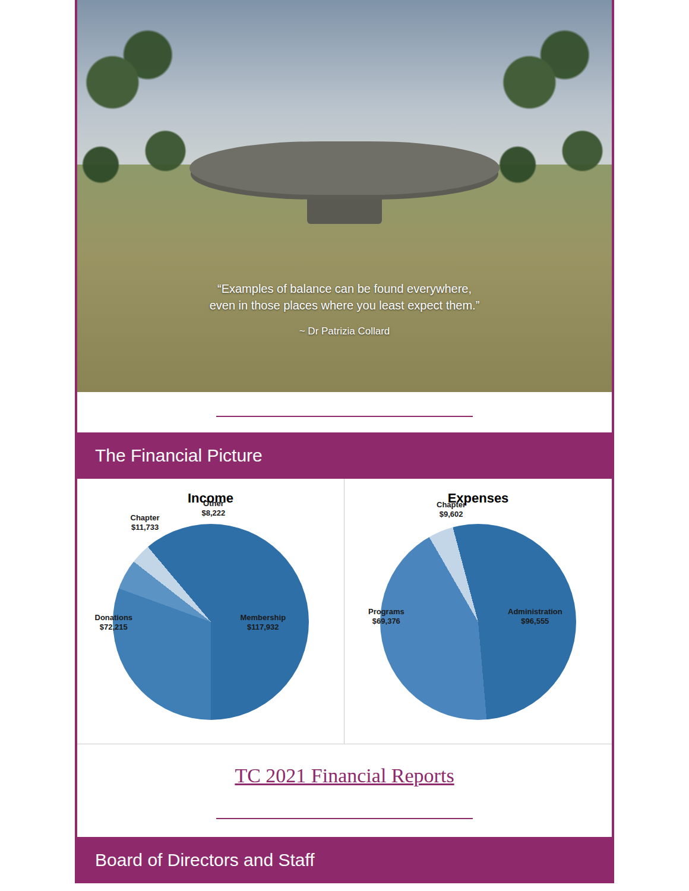“Examples of balance can be found everywhere,
even in those places where you least expect them.”
~ Dr Patrizia Collard
The Financial Picture
Income
Other
$8,222 Chapter
$11,733 Donations
$72,215 Membership
$117,932
Expenses
Chapter
$9,602 Programs
$69,376 Administration
$96,555
TC 2021 Financial Reports
Board of Directors and Staff